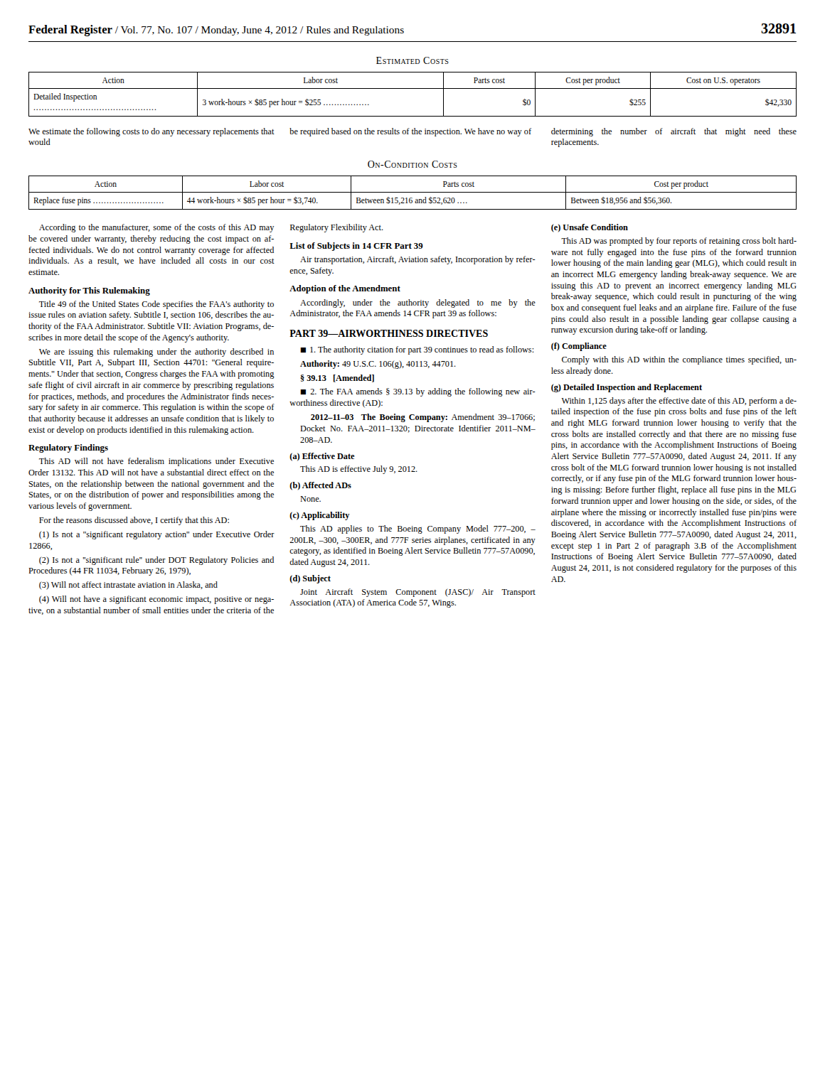Federal Register / Vol. 77, No. 107 / Monday, June 4, 2012 / Rules and Regulations
32891
Estimated Costs
| Action | Labor cost | Parts cost | Cost per product | Cost on U.S. operators |
| --- | --- | --- | --- | --- |
| Detailed Inspection ............................................. | 3 work-hours × $85 per hour = $255 ................. | $0 | $255 | $42,330 |
We estimate the following costs to do any necessary replacements that would
be required based on the results of the inspection. We have no way of
determining the number of aircraft that might need these replacements.
On-Condition Costs
| Action | Labor cost | Parts cost | Cost per product |
| --- | --- | --- | --- |
| Replace fuse pins .......................... | 44 work-hours × $85 per hour = $3,740. | Between $15,216 and $52,620 .... | Between $18,956 and $56,360. |
According to the manufacturer, some of the costs of this AD may be covered under warranty, thereby reducing the cost impact on affected individuals. We do not control warranty coverage for affected individuals. As a result, we have included all costs in our cost estimate.
Authority for This Rulemaking
Title 49 of the United States Code specifies the FAA's authority to issue rules on aviation safety. Subtitle I, section 106, describes the authority of the FAA Administrator. Subtitle VII: Aviation Programs, describes in more detail the scope of the Agency's authority.
We are issuing this rulemaking under the authority described in Subtitle VII, Part A, Subpart III, Section 44701: ''General requirements.'' Under that section, Congress charges the FAA with promoting safe flight of civil aircraft in air commerce by prescribing regulations for practices, methods, and procedures the Administrator finds necessary for safety in air commerce. This regulation is within the scope of that authority because it addresses an unsafe condition that is likely to exist or develop on products identified in this rulemaking action.
Regulatory Findings
This AD will not have federalism implications under Executive Order 13132. This AD will not have a substantial direct effect on the States, on the relationship between the national government and the States, or on the distribution of power and responsibilities among the various levels of government.
For the reasons discussed above, I certify that this AD:
(1) Is not a ''significant regulatory action'' under Executive Order 12866,
(2) Is not a ''significant rule'' under DOT Regulatory Policies and Procedures (44 FR 11034, February 26, 1979),
(3) Will not affect intrastate aviation in Alaska, and
(4) Will not have a significant economic impact, positive or negative, on a substantial number of small entities under the criteria of the Regulatory Flexibility Act.
List of Subjects in 14 CFR Part 39
Air transportation, Aircraft, Aviation safety, Incorporation by reference, Safety.
Adoption of the Amendment
Accordingly, under the authority delegated to me by the Administrator, the FAA amends 14 CFR part 39 as follows:
PART 39—AIRWORTHINESS DIRECTIVES
■1. The authority citation for part 39 continues to read as follows:
Authority: 49 U.S.C. 106(g), 40113, 44701.
§ 39.13 [Amended]
■2. The FAA amends § 39.13 by adding the following new airworthiness directive (AD):
2012–11–03 The Boeing Company: Amendment 39–17066; Docket No. FAA–2011–1320; Directorate Identifier 2011–NM–208–AD.
(a) Effective Date
This AD is effective July 9, 2012.
(b) Affected ADs
None.
(c) Applicability
This AD applies to The Boeing Company Model 777–200, –200LR, –300, –300ER, and 777F series airplanes, certificated in any category, as identified in Boeing Alert Service Bulletin 777–57A0090, dated August 24, 2011.
(d) Subject
Joint Aircraft System Component (JASC)/ Air Transport Association (ATA) of America Code 57, Wings.
(e) Unsafe Condition
This AD was prompted by four reports of retaining cross bolt hardware not fully engaged into the fuse pins of the forward trunnion lower housing of the main landing gear (MLG), which could result in an incorrect MLG emergency landing break-away sequence. We are issuing this AD to prevent an incorrect emergency landing MLG break-away sequence, which could result in puncturing of the wing box and consequent fuel leaks and an airplane fire. Failure of the fuse pins could also result in a possible landing gear collapse causing a runway excursion during take-off or landing.
(f) Compliance
Comply with this AD within the compliance times specified, unless already done.
(g) Detailed Inspection and Replacement
Within 1,125 days after the effective date of this AD, perform a detailed inspection of the fuse pin cross bolts and fuse pins of the left and right MLG forward trunnion lower housing to verify that the cross bolts are installed correctly and that there are no missing fuse pins, in accordance with the Accomplishment Instructions of Boeing Alert Service Bulletin 777–57A0090, dated August 24, 2011. If any cross bolt of the MLG forward trunnion lower housing is not installed correctly, or if any fuse pin of the MLG forward trunnion lower housing is missing: Before further flight, replace all fuse pins in the MLG forward trunnion upper and lower housing on the side, or sides, of the airplane where the missing or incorrectly installed fuse pin/pins were discovered, in accordance with the Accomplishment Instructions of Boeing Alert Service Bulletin 777–57A0090, dated August 24, 2011, except step 1 in Part 2 of paragraph 3.B of the Accomplishment Instructions of Boeing Alert Service Bulletin 777–57A0090, dated August 24, 2011, is not considered regulatory for the purposes of this AD.